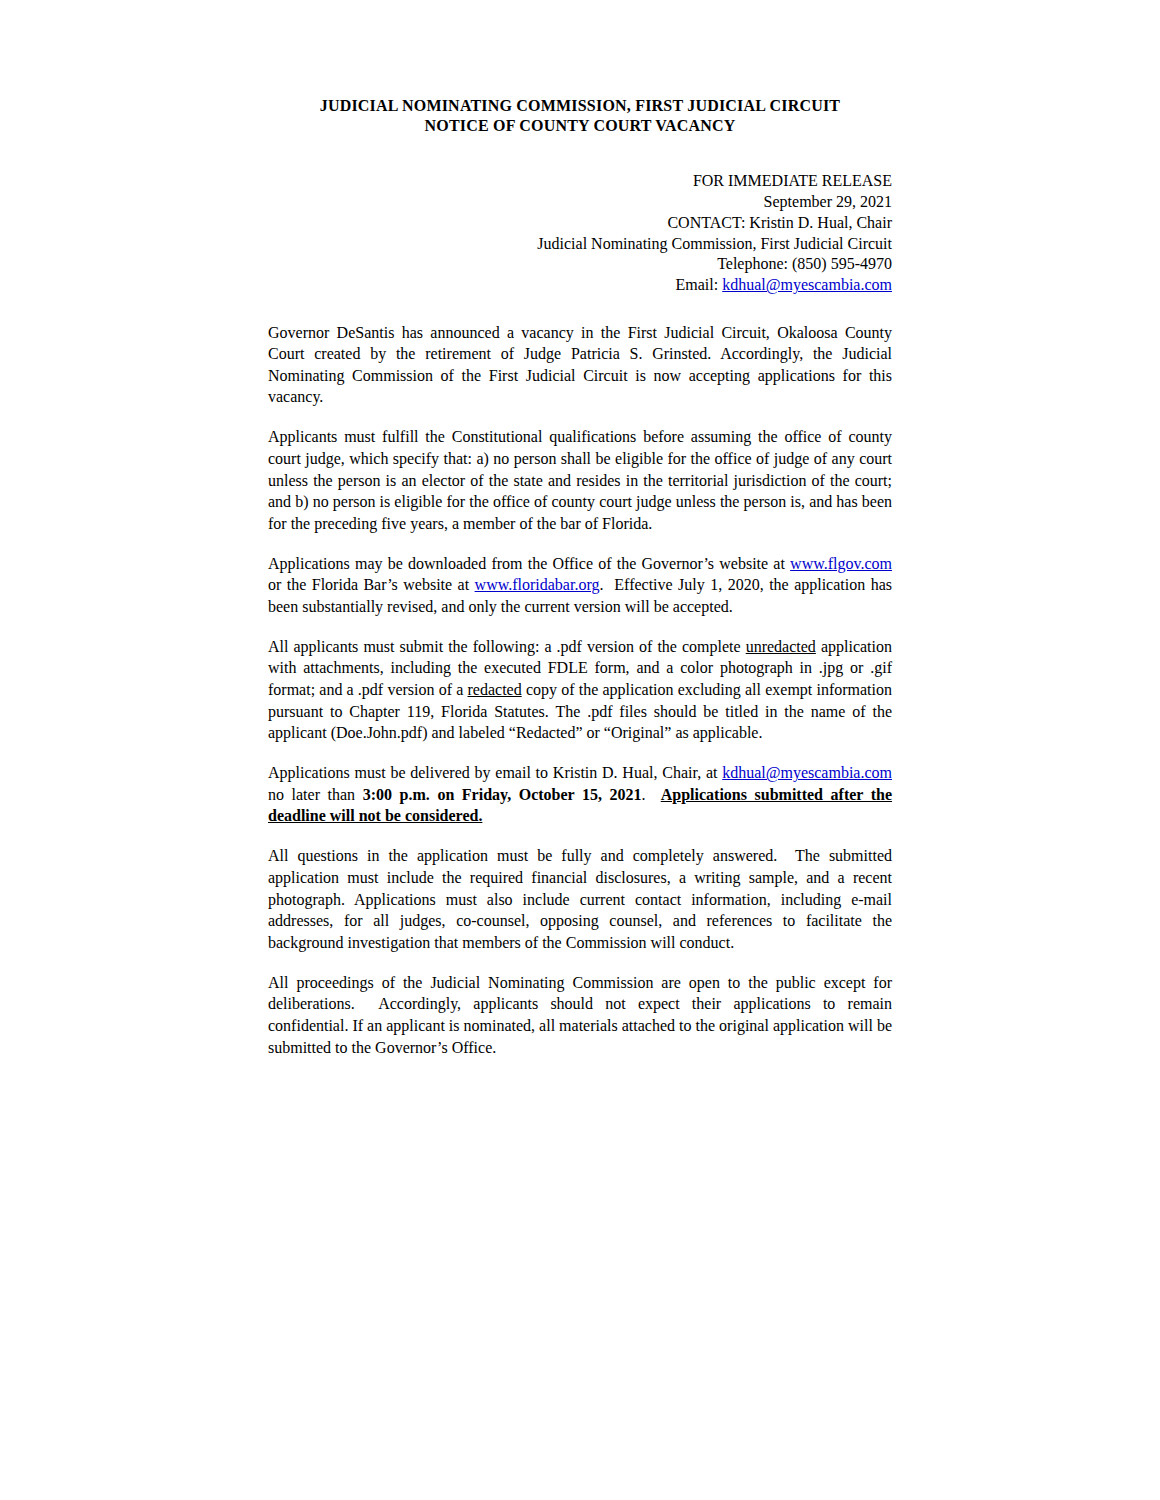Judicial Nominating Commission, First Judicial Circuit
Notice of County Court Vacancy
For Immediate Release
September 29, 2021
CONTACT: Kristin D. Hual, Chair
Judicial Nominating Commission, First Judicial Circuit
Telephone: (850) 595-4970
Email: kdhual@myescambia.com
Governor DeSantis has announced a vacancy in the First Judicial Circuit, Okaloosa County Court created by the retirement of Judge Patricia S. Grinsted. Accordingly, the Judicial Nominating Commission of the First Judicial Circuit is now accepting applications for this vacancy.
Applicants must fulfill the Constitutional qualifications before assuming the office of county court judge, which specify that: a) no person shall be eligible for the office of judge of any court unless the person is an elector of the state and resides in the territorial jurisdiction of the court; and b) no person is eligible for the office of county court judge unless the person is, and has been for the preceding five years, a member of the bar of Florida.
Applications may be downloaded from the Office of the Governor’s website at www.flgov.com or the Florida Bar’s website at www.floridabar.org. Effective July 1, 2020, the application has been substantially revised, and only the current version will be accepted.
All applicants must submit the following: a .pdf version of the complete unredacted application with attachments, including the executed FDLE form, and a color photograph in .jpg or .gif format; and a .pdf version of a redacted copy of the application excluding all exempt information pursuant to Chapter 119, Florida Statutes. The .pdf files should be titled in the name of the applicant (Doe.John.pdf) and labeled “Redacted” or “Original” as applicable.
Applications must be delivered by email to Kristin D. Hual, Chair, at kdhual@myescambia.com no later than 3:00 p.m. on Friday, October 15, 2021. Applications submitted after the deadline will not be considered.
All questions in the application must be fully and completely answered. The submitted application must include the required financial disclosures, a writing sample, and a recent photograph. Applications must also include current contact information, including e-mail addresses, for all judges, co-counsel, opposing counsel, and references to facilitate the background investigation that members of the Commission will conduct.
All proceedings of the Judicial Nominating Commission are open to the public except for deliberations. Accordingly, applicants should not expect their applications to remain confidential. If an applicant is nominated, all materials attached to the original application will be submitted to the Governor’s Office.